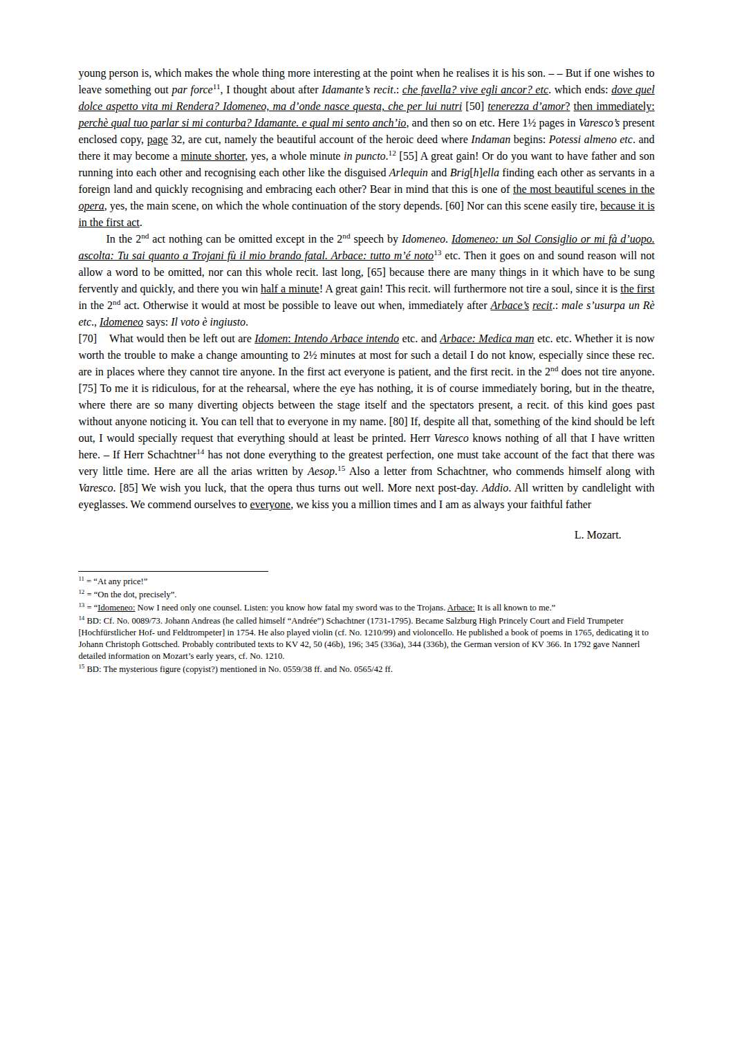young person is, which makes the whole thing more interesting at the point when he realises it is his son. – – But if one wishes to leave something out par force11, I thought about after Idamante’s recit.: che favella? vive egli ancor? etc. which ends: dove quel dolce aspetto vita mi Rendera? Idomeneo, ma d’onde nasce questa, che per lui nutri [50] tenerezza d’amor? then immediately: perchè qual tuo parlar si mi conturba? Idamante. e qual mi sento anch’io, and then so on etc. Here 1½ pages in Varesco’s present enclosed copy, page 32, are cut, namely the beautiful account of the heroic deed where Indaman begins: Potessi almeno etc. and there it may become a minute shorter, yes, a whole minute in puncto.12 [55] A great gain! Or do you want to have father and son running into each other and recognising each other like the disguised Arlequin and Brig[h]ella finding each other as servants in a foreign land and quickly recognising and embracing each other? Bear in mind that this is one of the most beautiful scenes in the opera, yes, the main scene, on which the whole continuation of the story depends. [60] Nor can this scene easily tire, because it is in the first act.
In the 2nd act nothing can be omitted except in the 2nd speech by Idomeneo. Idomeneo: un Sol Consiglio or mi fà d’uopo. ascolta: Tu sai quanto a Trojani fù il mio brando fatal. Arbace: tutto m’é noto13 etc. Then it goes on and sound reason will not allow a word to be omitted, nor can this whole recit. last long, [65] because there are many things in it which have to be sung fervently and quickly, and there you win half a minute! A great gain! This recit. will furthermore not tire a soul, since it is the first in the 2nd act. Otherwise it would at most be possible to leave out when, immediately after Arbace’s recit.: male s’usurpa un Rè etc., Idomeneo says: Il voto è ingiusto.
[70] What would then be left out are Idomen: Intendo Arbace intendo etc. and Arbace: Medica man etc. etc. Whether it is now worth the trouble to make a change amounting to 2½ minutes at most for such a detail I do not know, especially since these rec. are in places where they cannot tire anyone. In the first act everyone is patient, and the first recit. in the 2nd does not tire anyone. [75] To me it is ridiculous, for at the rehearsal, where the eye has nothing, it is of course immediately boring, but in the theatre, where there are so many diverting objects between the stage itself and the spectators present, a recit. of this kind goes past without anyone noticing it. You can tell that to everyone in my name. [80] If, despite all that, something of the kind should be left out, I would specially request that everything should at least be printed. Herr Varesco knows nothing of all that I have written here. – If Herr Schachtner14 has not done everything to the greatest perfection, one must take account of the fact that there was very little time. Here are all the arias written by Aesop.15 Also a letter from Schachtner, who commends himself along with Varesco. [85] We wish you luck, that the opera thus turns out well. More next post-day. Addio. All written by candlelight with eyeglasses. We commend ourselves to everyone, we kiss you a million times and I am as always your faithful father
L. Mozart.
11 = “At any price!”
12 = “On the dot, precisely”.
13 = “Idomeneo: Now I need only one counsel. Listen: you know how fatal my sword was to the Trojans. Arbace: It is all known to me.”
14 BD: Cf. No. 0089/73. Johann Andreas (he called himself “Andrée”) Schachtner (1731-1795). Became Salzburg High Princely Court and Field Trumpeter [Hochfürstlicher Hof- und Feldtrompeter] in 1754. He also played violin (cf. No. 1210/99) and violoncello. He published a book of poems in 1765, dedicating it to Johann Christoph Gottsched. Probably contributed texts to KV 42, 50 (46b), 196; 345 (336a), 344 (336b), the German version of KV 366. In 1792 gave Nannerl detailed information on Mozart’s early years, cf. No. 1210.
15 BD: The mysterious figure (copyist?) mentioned in No. 0559/38 ff. and No. 0565/42 ff.